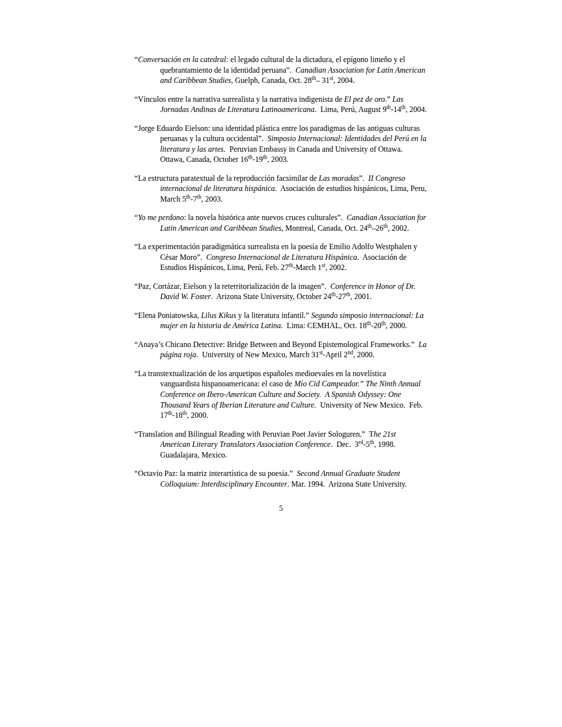“Conversación en la catedral: el legado cultural de la dictadura, el epígono limeño y el quebrantamiento de la identidad peruana”. Canadian Association for Latin American and Caribbean Studies, Guelph, Canada, Oct. 28th– 31st, 2004.
“Vínculos entre la narrativa surrealista y la narrativa indigenista de El pez de oro.” Las Jornadas Andinas de Literatura Latinoamericana. Lima, Perú, August 9th-14th, 2004.
“Jorge Eduardo Eielson: una identidad plástica entre los paradigmas de las antiguas culturas peruanas y la cultura occidental”. Simposio Internacional: Identidades del Perú en la literatura y las artes. Peruvian Embassy in Canada and University of Ottawa. Ottawa, Canada, October 16th-19th, 2003.
“La estructura paratextual de la reproducción facsimilar de Las moradas”. II Congreso internacional de literatura hispánica. Asociación de estudios hispánicos, Lima, Peru, March 5th-7th, 2003.
“Yo me perdono: la novela histórica ante nuevos cruces culturales”. Canadian Association for Latin American and Caribbean Studies, Montreal, Canada, Oct. 24th–26th, 2002.
“La experimentación paradigmática surrealista en la poesía de Emilio Adolfo Westphalen y César Moro”. Congreso Internacional de Literatura Hispánica. Asociación de Estudios Hispánicos, Lima, Perú, Feb. 27th-March 1st, 2002.
“Paz, Cortázar, Eielson y la reterritorialización de la imagen”. Conference in Honor of Dr. David W. Foster. Arizona State University, October 24th-27th, 2001.
“Elena Poniatowska, Lilus Kikus y la literatura infantil.” Segundo simposio internacional: La mujer en la historia de América Latina. Lima: CEMHAL, Oct. 18th-20th, 2000.
“Anaya’s Chicano Detective: Bridge Between and Beyond Epistemological Frameworks.” La página roja. University of New Mexico, March 31st-April 2nd, 2000.
“La transtextualización de los arquetipos españoles medioevales en la novelística vanguardista hispanoamericana: el caso de Mío Cid Campeador.” The Ninth Annual Conference on Ibero-American Culture and Society. A Spanish Odyssey: One Thousand Years of Iberian Literature and Culture. University of New Mexico. Feb. 17th-18th, 2000.
“Translation and Bilingual Reading with Peruvian Poet Javier Sologuren.” The 21st American Literary Translators Association Conference. Dec. 3rd-5th, 1998. Guadalajara, Mexico.
“Octavio Paz: la matriz interartística de su poesía.” Second Annual Graduate Student Colloquium: Interdisciplinary Encounter. Mar. 1994. Arizona State University.
5